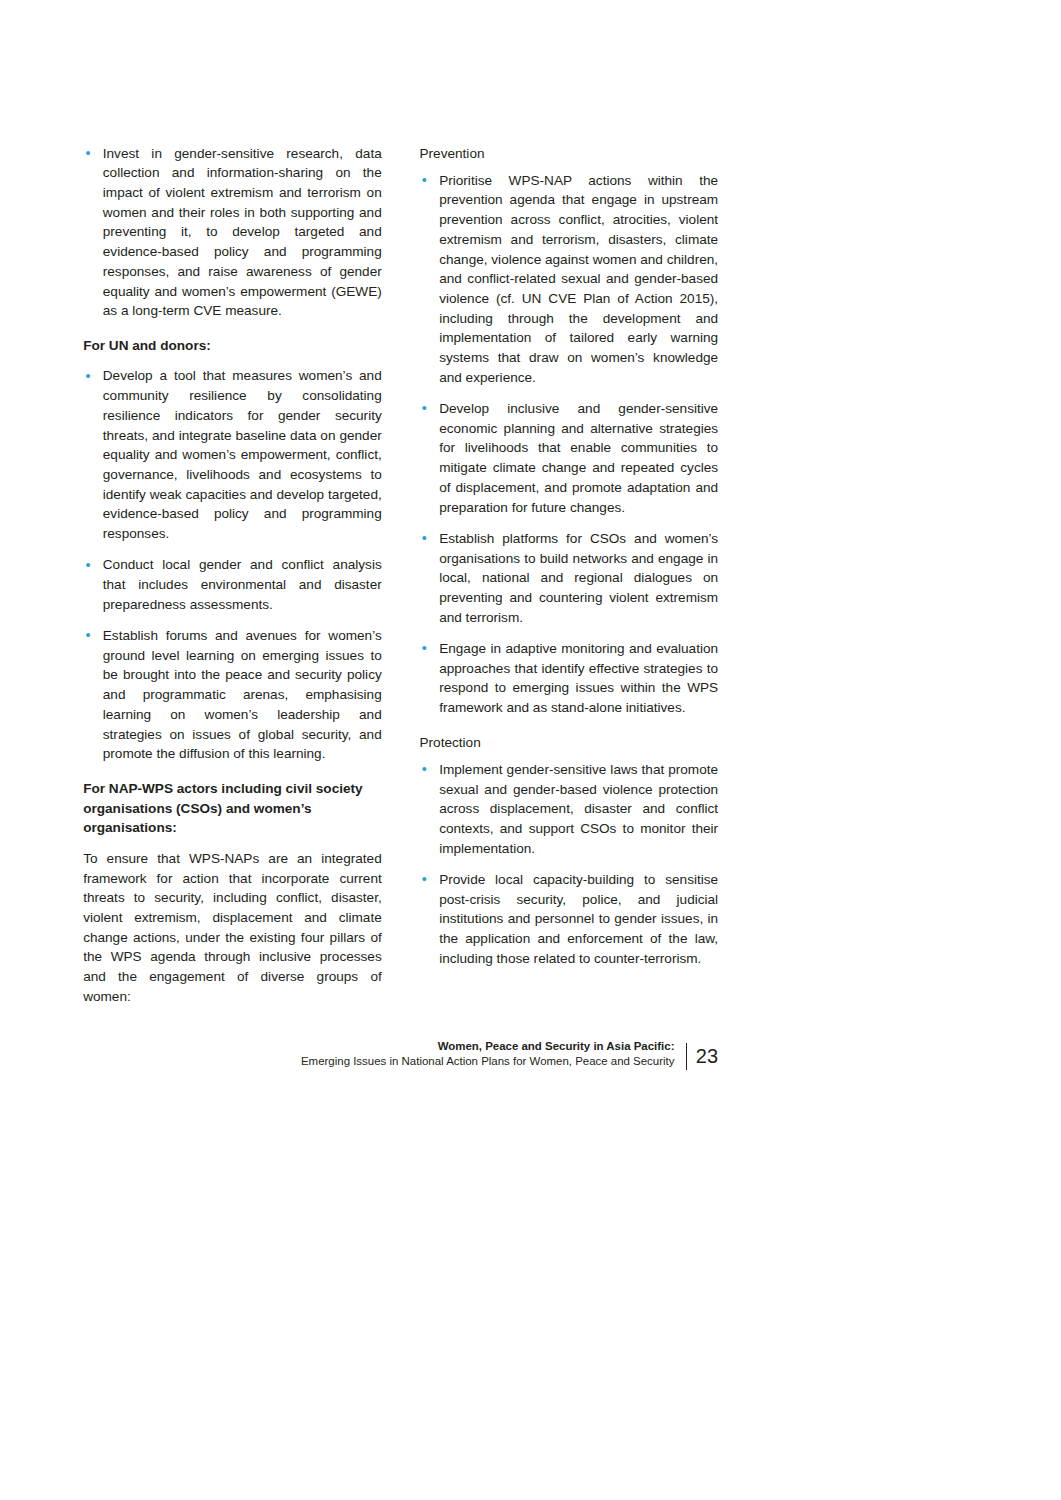Invest in gender-sensitive research, data collection and information-sharing on the impact of violent extremism and terrorism on women and their roles in both supporting and preventing it, to develop targeted and evidence-based policy and programming responses, and raise awareness of gender equality and women’s empowerment (GEWE) as a long-term CVE measure.
For UN and donors:
Develop a tool that measures women’s and community resilience by consolidating resilience indicators for gender security threats, and integrate baseline data on gender equality and women’s empowerment, conflict, governance, livelihoods and ecosystems to identify weak capacities and develop targeted, evidence-based policy and programming responses.
Conduct local gender and conflict analysis that includes environmental and disaster preparedness assessments.
Establish forums and avenues for women’s ground level learning on emerging issues to be brought into the peace and security policy and programmatic arenas, emphasising learning on women’s leadership and strategies on issues of global security, and promote the diffusion of this learning.
For NAP-WPS actors including civil society organisations (CSOs) and women’s organisations:
To ensure that WPS-NAPs are an integrated framework for action that incorporate current threats to security, including conflict, disaster, violent extremism, displacement and climate change actions, under the existing four pillars of the WPS agenda through inclusive processes and the engagement of diverse groups of women:
Prevention
Prioritise WPS-NAP actions within the prevention agenda that engage in upstream prevention across conflict, atrocities, violent extremism and terrorism, disasters, climate change, violence against women and children, and conflict-related sexual and gender-based violence (cf. UN CVE Plan of Action 2015), including through the development and implementation of tailored early warning systems that draw on women’s knowledge and experience.
Develop inclusive and gender-sensitive economic planning and alternative strategies for livelihoods that enable communities to mitigate climate change and repeated cycles of displacement, and promote adaptation and preparation for future changes.
Establish platforms for CSOs and women’s organisations to build networks and engage in local, national and regional dialogues on preventing and countering violent extremism and terrorism.
Engage in adaptive monitoring and evaluation approaches that identify effective strategies to respond to emerging issues within the WPS framework and as stand-alone initiatives.
Protection
Implement gender-sensitive laws that promote sexual and gender-based violence protection across displacement, disaster and conflict contexts, and support CSOs to monitor their implementation.
Provide local capacity-building to sensitise post-crisis security, police, and judicial institutions and personnel to gender issues, in the application and enforcement of the law, including those related to counter-terrorism.
Women, Peace and Security in Asia Pacific:
Emerging Issues in National Action Plans for Women, Peace and Security
23